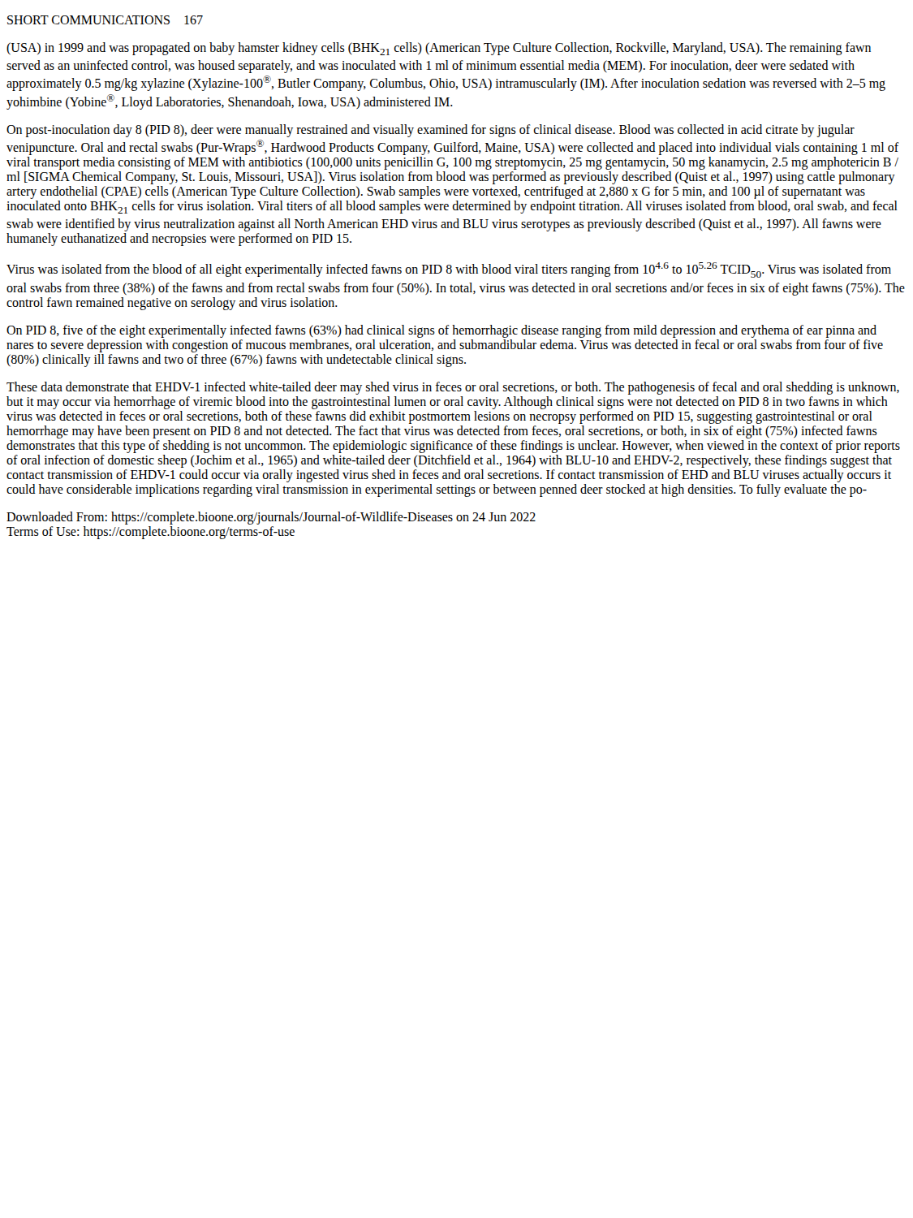SHORT COMMUNICATIONS 167
(USA) in 1999 and was propagated on baby hamster kidney cells (BHK21 cells) (American Type Culture Collection, Rockville, Maryland, USA). The remaining fawn served as an uninfected control, was housed separately, and was inoculated with 1 ml of minimum essential media (MEM). For inoculation, deer were sedated with approximately 0.5 mg/kg xylazine (Xylazine-100®, Butler Company, Columbus, Ohio, USA) intramuscularly (IM). After inoculation sedation was reversed with 2–5 mg yohimbine (Yobine®, Lloyd Laboratories, Shenandoah, Iowa, USA) administered IM.
On post-inoculation day 8 (PID 8), deer were manually restrained and visually examined for signs of clinical disease. Blood was collected in acid citrate by jugular venipuncture. Oral and rectal swabs (Pur-Wraps®, Hardwood Products Company, Guilford, Maine, USA) were collected and placed into individual vials containing 1 ml of viral transport media consisting of MEM with antibiotics (100,000 units penicillin G, 100 mg streptomycin, 25 mg gentamycin, 50 mg kanamycin, 2.5 mg amphotericin B / ml [SIGMA Chemical Company, St. Louis, Missouri, USA]). Virus isolation from blood was performed as previously described (Quist et al., 1997) using cattle pulmonary artery endothelial (CPAE) cells (American Type Culture Collection). Swab samples were vortexed, centrifuged at 2,880 x G for 5 min, and 100 µl of supernatant was inoculated onto BHK21 cells for virus isolation. Viral titers of all blood samples were determined by endpoint titration. All viruses isolated from blood, oral swab, and fecal swab were identified by virus neutralization against all North American EHD virus and BLU virus serotypes as previously described (Quist et al., 1997). All fawns were humanely euthanatized and necropsies were performed on PID 15.
Virus was isolated from the blood of all eight experimentally infected fawns on PID 8 with blood viral titers ranging from 104.6 to 105.26 TCID50. Virus was isolated from oral swabs from three (38%) of the fawns and from rectal swabs from four (50%). In total, virus was detected in oral secretions and/or feces in six of eight fawns (75%). The control fawn remained negative on serology and virus isolation.
On PID 8, five of the eight experimentally infected fawns (63%) had clinical signs of hemorrhagic disease ranging from mild depression and erythema of ear pinna and nares to severe depression with congestion of mucous membranes, oral ulceration, and submandibular edema. Virus was detected in fecal or oral swabs from four of five (80%) clinically ill fawns and two of three (67%) fawns with undetectable clinical signs.
These data demonstrate that EHDV-1 infected white-tailed deer may shed virus in feces or oral secretions, or both. The pathogenesis of fecal and oral shedding is unknown, but it may occur via hemorrhage of viremic blood into the gastrointestinal lumen or oral cavity. Although clinical signs were not detected on PID 8 in two fawns in which virus was detected in feces or oral secretions, both of these fawns did exhibit postmortem lesions on necropsy performed on PID 15, suggesting gastrointestinal or oral hemorrhage may have been present on PID 8 and not detected. The fact that virus was detected from feces, oral secretions, or both, in six of eight (75%) infected fawns demonstrates that this type of shedding is not uncommon. The epidemiologic significance of these findings is unclear. However, when viewed in the context of prior reports of oral infection of domestic sheep (Jochim et al., 1965) and white-tailed deer (Ditchfield et al., 1964) with BLU-10 and EHDV-2, respectively, these findings suggest that contact transmission of EHDV-1 could occur via orally ingested virus shed in feces and oral secretions. If contact transmission of EHD and BLU viruses actually occurs it could have considerable implications regarding viral transmission in experimental settings or between penned deer stocked at high densities. To fully evaluate the po-
Downloaded From: https://complete.bioone.org/journals/Journal-of-Wildlife-Diseases on 24 Jun 2022
Terms of Use: https://complete.bioone.org/terms-of-use